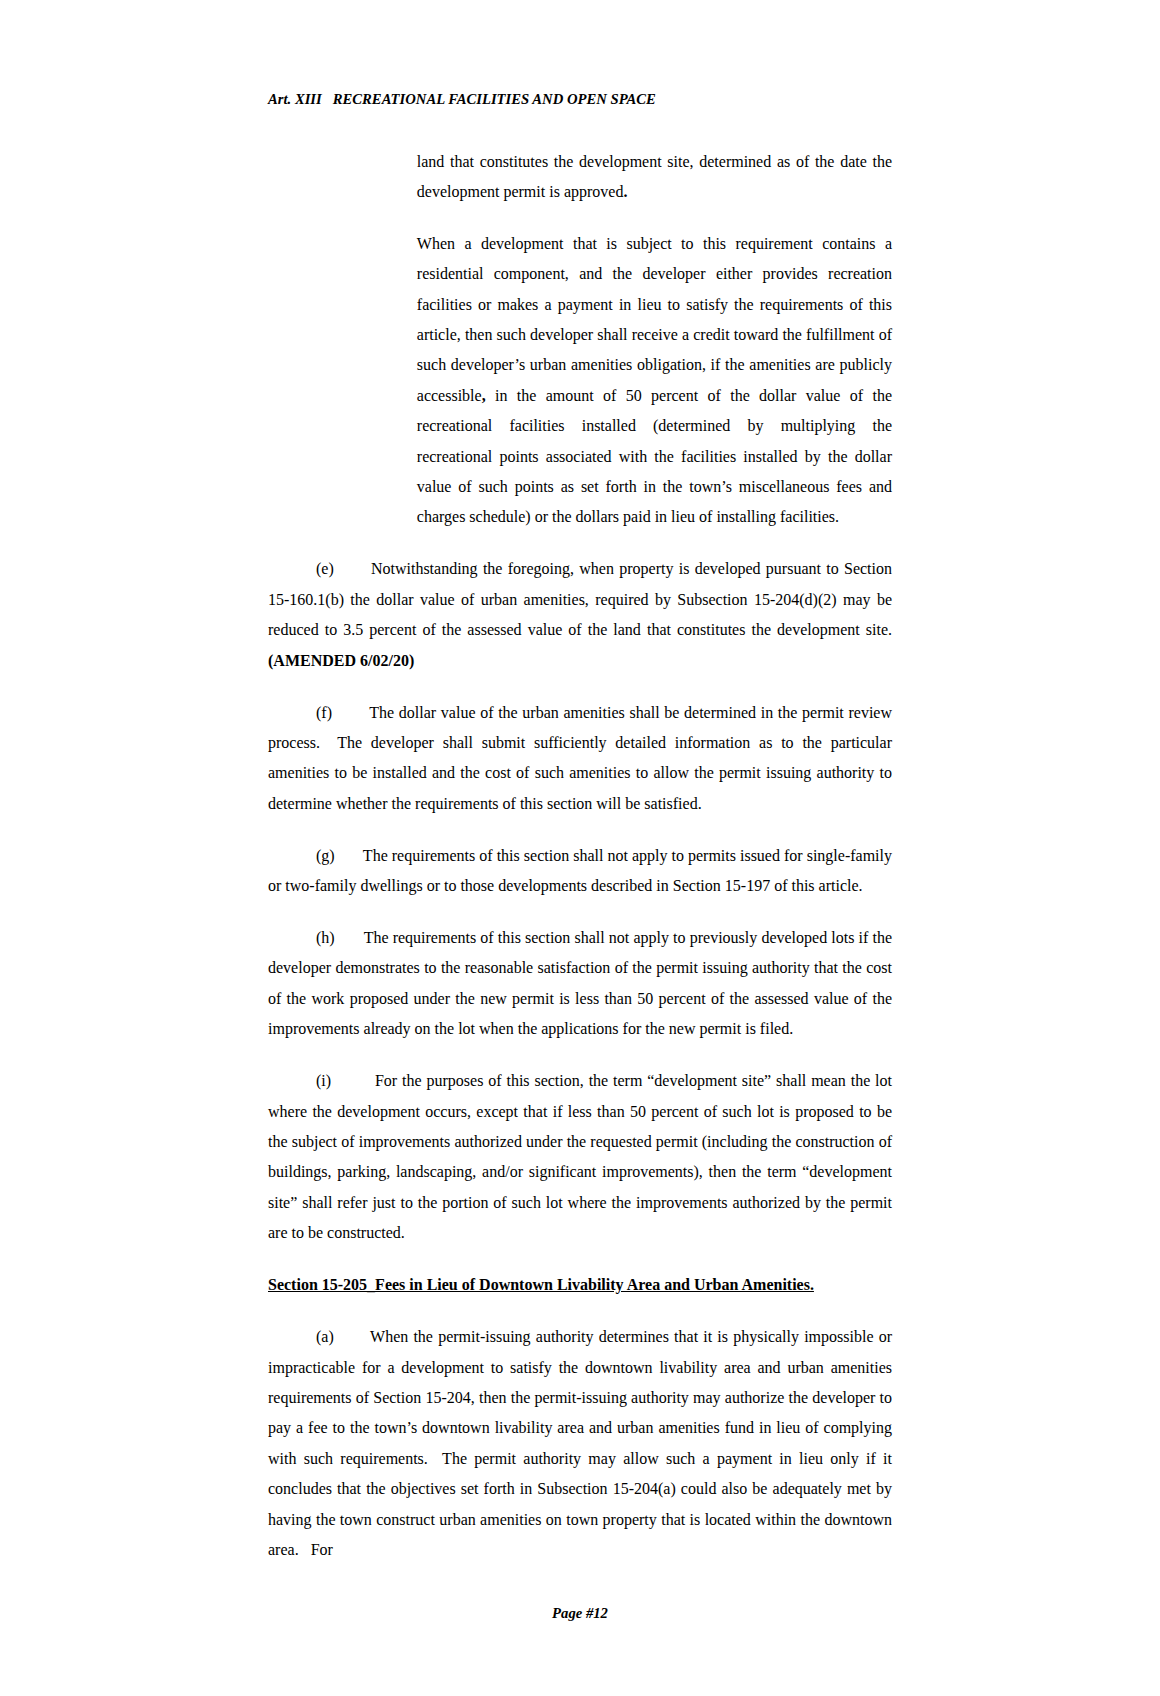Art. XIII RECREATIONAL FACILITIES AND OPEN SPACE
land that constitutes the development site, determined as of the date the development permit is approved.
When a development that is subject to this requirement contains a residential component, and the developer either provides recreation facilities or makes a payment in lieu to satisfy the requirements of this article, then such developer shall receive a credit toward the fulfillment of such developer’s urban amenities obligation, if the amenities are publicly accessible, in the amount of 50 percent of the dollar value of the recreational facilities installed (determined by multiplying the recreational points associated with the facilities installed by the dollar value of such points as set forth in the town’s miscellaneous fees and charges schedule) or the dollars paid in lieu of installing facilities.
(e) Notwithstanding the foregoing, when property is developed pursuant to Section 15-160.1(b) the dollar value of urban amenities, required by Subsection 15-204(d)(2) may be reduced to 3.5 percent of the assessed value of the land that constitutes the development site. (AMENDED 6/02/20)
(f) The dollar value of the urban amenities shall be determined in the permit review process. The developer shall submit sufficiently detailed information as to the particular amenities to be installed and the cost of such amenities to allow the permit issuing authority to determine whether the requirements of this section will be satisfied.
(g) The requirements of this section shall not apply to permits issued for single-family or two-family dwellings or to those developments described in Section 15-197 of this article.
(h) The requirements of this section shall not apply to previously developed lots if the developer demonstrates to the reasonable satisfaction of the permit issuing authority that the cost of the work proposed under the new permit is less than 50 percent of the assessed value of the improvements already on the lot when the applications for the new permit is filed.
(i) For the purposes of this section, the term “development site” shall mean the lot where the development occurs, except that if less than 50 percent of such lot is proposed to be the subject of improvements authorized under the requested permit (including the construction of buildings, parking, landscaping, and/or significant improvements), then the term “development site” shall refer just to the portion of such lot where the improvements authorized by the permit are to be constructed.
Section 15-205_Fees in Lieu of Downtown Livability Area and Urban Amenities.
(a) When the permit-issuing authority determines that it is physically impossible or impracticable for a development to satisfy the downtown livability area and urban amenities requirements of Section 15-204, then the permit-issuing authority may authorize the developer to pay a fee to the town’s downtown livability area and urban amenities fund in lieu of complying with such requirements. The permit authority may allow such a payment in lieu only if it concludes that the objectives set forth in Subsection 15-204(a) could also be adequately met by having the town construct urban amenities on town property that is located within the downtown area. For
Page #12